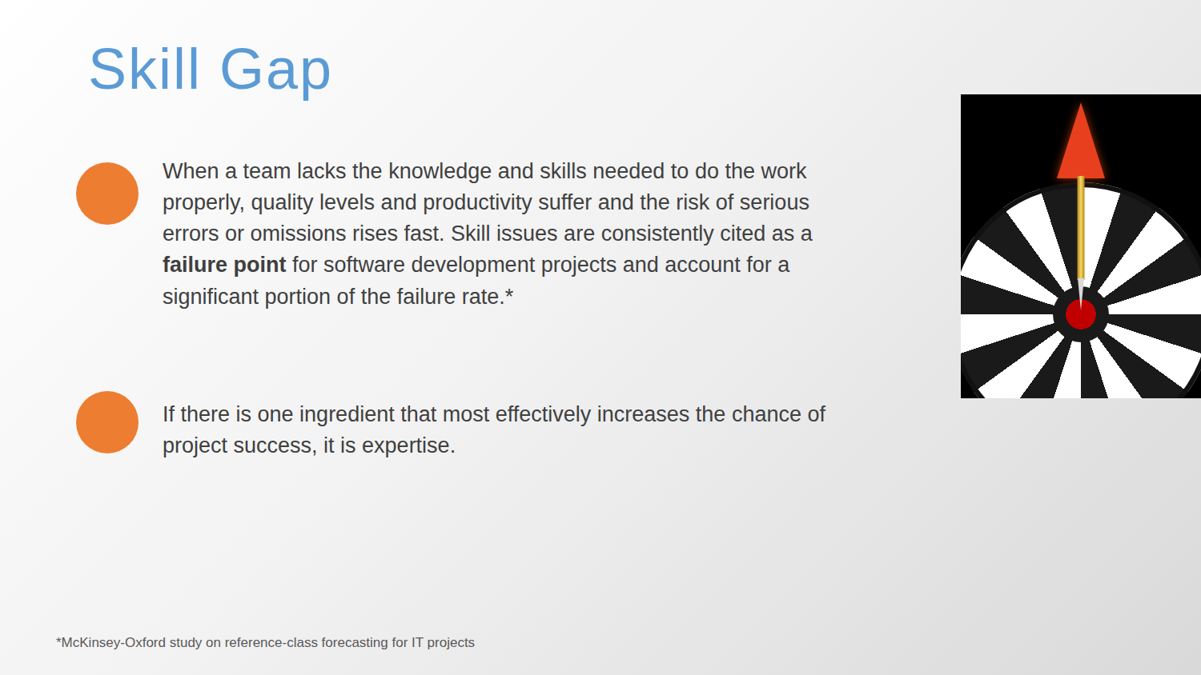Skill Gap
When a team lacks the knowledge and skills needed to do the work properly, quality levels and productivity suffer and the risk of serious errors or omissions rises fast. Skill issues are consistently cited as a failure point for software development projects and account for a significant portion of the failure rate.*
If there is one ingredient that most effectively increases the chance of project success, it is expertise.
*McKinsey-Oxford study on reference-class forecasting for IT projects